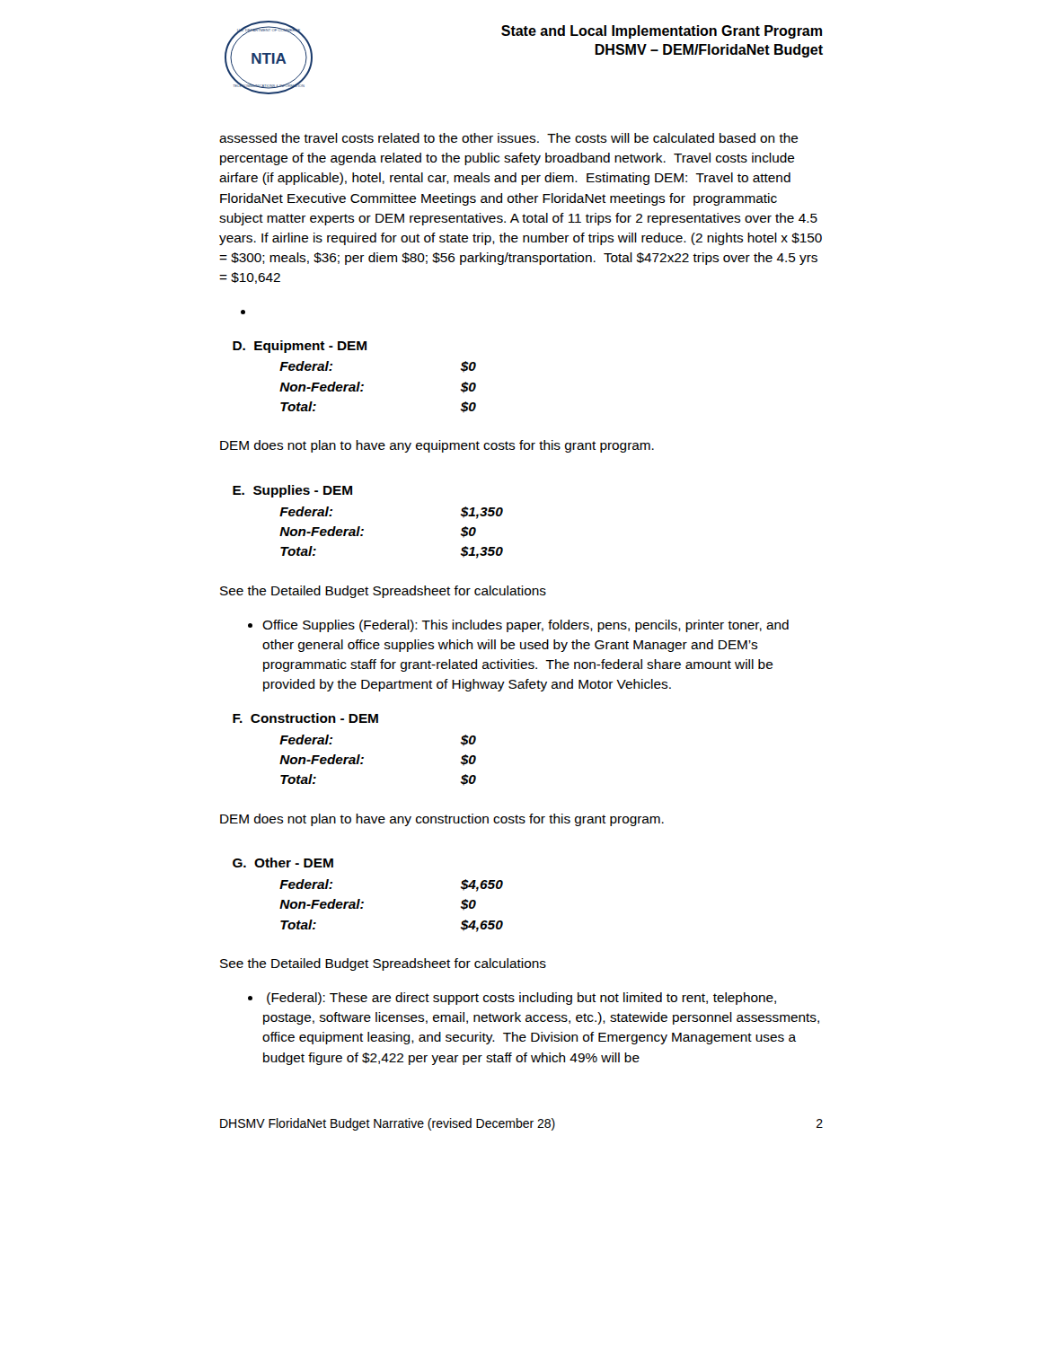NTIA U.S. DEPARTMENT OF COMMERCE TELECOMMUNICATIONS & INFORMATION
State and Local Implementation Grant Program
DHSMV – DEM/FloridaNet Budget
assessed the travel costs related to the other issues. The costs will be calculated based on the percentage of the agenda related to the public safety broadband network. Travel costs include airfare (if applicable), hotel, rental car, meals and per diem. Estimating DEM: Travel to attend FloridaNet Executive Committee Meetings and other FloridaNet meetings for programmatic subject matter experts or DEM representatives. A total of 11 trips for 2 representatives over the 4.5 years. If airline is required for out of state trip, the number of trips will reduce. (2 nights hotel x $150 = $300; meals, $36; per diem $80; $56 parking/transportation. Total $472x22 trips over the 4.5 yrs = $10,642
D. Equipment - DEM
Federal:$0
Non-Federal:$0
Total:$0
DEM does not plan to have any equipment costs for this grant program.
E. Supplies - DEM
Federal:$1,350
Non-Federal:$0
Total:$1,350
See the Detailed Budget Spreadsheet for calculations
Office Supplies (Federal): This includes paper, folders, pens, pencils, printer toner, and other general office supplies which will be used by the Grant Manager and DEM’s programmatic staff for grant-related activities. The non-federal share amount will be provided by the Department of Highway Safety and Motor Vehicles.
F. Construction - DEM
Federal:$0
Non-Federal:$0
Total:$0
DEM does not plan to have any construction costs for this grant program.
G. Other - DEM
Federal:$4,650
Non-Federal:$0
Total:$4,650
See the Detailed Budget Spreadsheet for calculations
(Federal): These are direct support costs including but not limited to rent, telephone, postage, software licenses, email, network access, etc.), statewide personnel assessments, office equipment leasing, and security. The Division of Emergency Management uses a budget figure of $2,422 per year per staff of which 49% will be
DHSMV FloridaNet Budget Narrative (revised December 28) 2